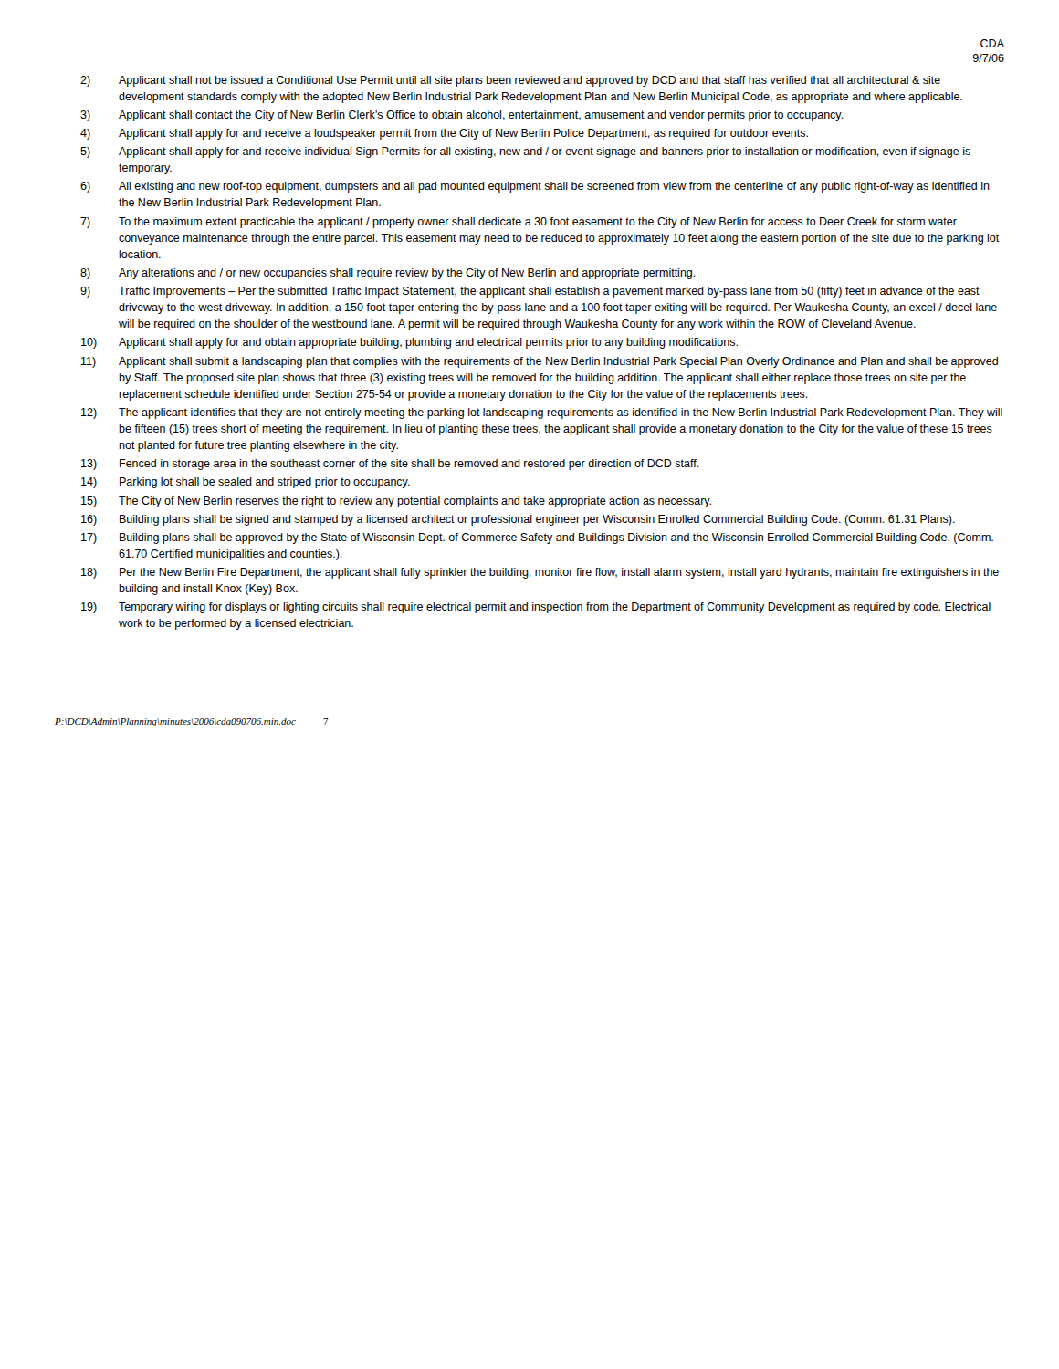CDA
9/7/06
2) Applicant shall not be issued a Conditional Use Permit until all site plans been reviewed and approved by DCD and that staff has verified that all architectural & site development standards comply with the adopted New Berlin Industrial Park Redevelopment Plan and New Berlin Municipal Code, as appropriate and where applicable.
3) Applicant shall contact the City of New Berlin Clerk’s Office to obtain alcohol, entertainment, amusement and vendor permits prior to occupancy.
4) Applicant shall apply for and receive a loudspeaker permit from the City of New Berlin Police Department, as required for outdoor events.
5) Applicant shall apply for and receive individual Sign Permits for all existing, new and / or event signage and banners prior to installation or modification, even if signage is temporary.
6) All existing and new roof-top equipment, dumpsters and all pad mounted equipment shall be screened from view from the centerline of any public right-of-way as identified in the New Berlin Industrial Park Redevelopment Plan.
7) To the maximum extent practicable the applicant / property owner shall dedicate a 30 foot easement to the City of New Berlin for access to Deer Creek for storm water conveyance maintenance through the entire parcel. This easement may need to be reduced to approximately 10 feet along the eastern portion of the site due to the parking lot location.
8) Any alterations and / or new occupancies shall require review by the City of New Berlin and appropriate permitting.
9) Traffic Improvements – Per the submitted Traffic Impact Statement, the applicant shall establish a pavement marked by-pass lane from 50 (fifty) feet in advance of the east driveway to the west driveway. In addition, a 150 foot taper entering the by-pass lane and a 100 foot taper exiting will be required. Per Waukesha County, an excel / decel lane will be required on the shoulder of the westbound lane. A permit will be required through Waukesha County for any work within the ROW of Cleveland Avenue.
10) Applicant shall apply for and obtain appropriate building, plumbing and electrical permits prior to any building modifications.
11) Applicant shall submit a landscaping plan that complies with the requirements of the New Berlin Industrial Park Special Plan Overly Ordinance and Plan and shall be approved by Staff. The proposed site plan shows that three (3) existing trees will be removed for the building addition. The applicant shall either replace those trees on site per the replacement schedule identified under Section 275-54 or provide a monetary donation to the City for the value of the replacements trees.
12) The applicant identifies that they are not entirely meeting the parking lot landscaping requirements as identified in the New Berlin Industrial Park Redevelopment Plan. They will be fifteen (15) trees short of meeting the requirement. In lieu of planting these trees, the applicant shall provide a monetary donation to the City for the value of these 15 trees not planted for future tree planting elsewhere in the city.
13) Fenced in storage area in the southeast corner of the site shall be removed and restored per direction of DCD staff.
14) Parking lot shall be sealed and striped prior to occupancy.
15) The City of New Berlin reserves the right to review any potential complaints and take appropriate action as necessary.
16) Building plans shall be signed and stamped by a licensed architect or professional engineer per Wisconsin Enrolled Commercial Building Code. (Comm. 61.31 Plans).
17) Building plans shall be approved by the State of Wisconsin Dept. of Commerce Safety and Buildings Division and the Wisconsin Enrolled Commercial Building Code. (Comm. 61.70 Certified municipalities and counties.).
18) Per the New Berlin Fire Department, the applicant shall fully sprinkler the building, monitor fire flow, install alarm system, install yard hydrants, maintain fire extinguishers in the building and install Knox (Key) Box.
19) Temporary wiring for displays or lighting circuits shall require electrical permit and inspection from the Department of Community Development as required by code. Electrical work to be performed by a licensed electrician.
P:\DCD\Admin\Planning\minutes\2006\cda090706.min.doc7